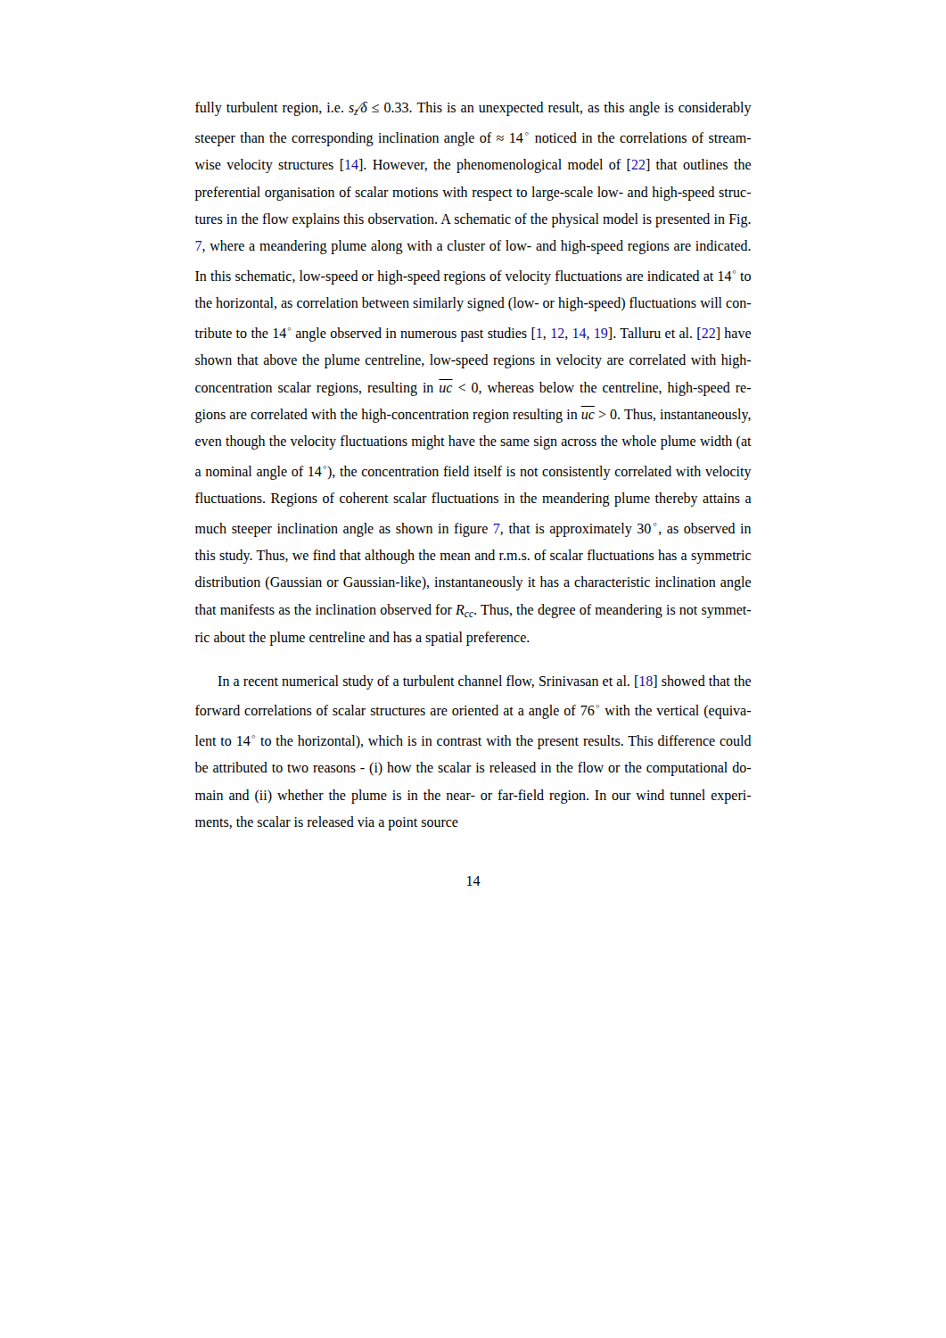fully turbulent region, i.e. sz∕δ ≤ 0.33. This is an unexpected result, as this angle is considerably steeper than the corresponding inclination angle of ≈ 14◦ noticed in the correlations of streamwise velocity structures [14]. However, the phenomenological model of [22] that outlines the preferential organisation of scalar motions with respect to large-scale low- and high-speed structures in the flow explains this observation. A schematic of the physical model is presented in Fig. 7, where a meandering plume along with a cluster of low- and high-speed regions are indicated. In this schematic, low-speed or high-speed regions of velocity fluctuations are indicated at 14◦ to the horizontal, as correlation between similarly signed (low- or high-speed) fluctuations will contribute to the 14◦ angle observed in numerous past studies [1, 12, 14, 19]. Talluru et al. [22] have shown that above the plume centreline, low-speed regions in velocity are correlated with high-concentration scalar regions, resulting in uc < 0, whereas below the centreline, high-speed regions are correlated with the high-concentration region resulting in uc > 0. Thus, instantaneously, even though the velocity fluctuations might have the same sign across the whole plume width (at a nominal angle of 14◦), the concentration field itself is not consistently correlated with velocity fluctuations. Regions of coherent scalar fluctuations in the meandering plume thereby attains a much steeper inclination angle as shown in figure 7, that is approximately 30◦, as observed in this study. Thus, we find that although the mean and r.m.s. of scalar fluctuations has a symmetric distribution (Gaussian or Gaussian-like), instantaneously it has a characteristic inclination angle that manifests as the inclination observed for Rcc. Thus, the degree of meandering is not symmetric about the plume centreline and has a spatial preference.
In a recent numerical study of a turbulent channel flow, Srinivasan et al. [18] showed that the forward correlations of scalar structures are oriented at a angle of 76◦ with the vertical (equivalent to 14◦ to the horizontal), which is in contrast with the present results. This difference could be attributed to two reasons - (i) how the scalar is released in the flow or the computational domain and (ii) whether the plume is in the near- or far-field region. In our wind tunnel experiments, the scalar is released via a point source
14